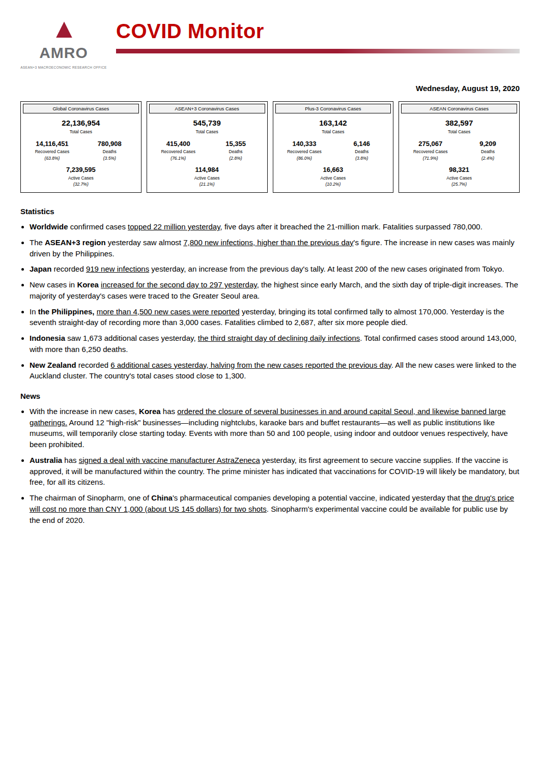▲
AMRO
ASEAN+3 Macroeconomic Research Office
COVID Monitor
Wednesday, August 19, 2020
Global Coronavirus Cases
22,136,954
Total Cases
14,116,451
Recovered Cases
(63.8%)
780,908
Deaths
(3.5%)
7,239,595
Active Cases
(32.7%)
ASEAN+3 Coronavirus Cases
545,739
Total Cases
415,400
Recovered Cases
(76.1%)
15,355
Deaths
(2.8%)
114,984
Active Cases
(21.1%)
Plus-3 Coronavirus Cases
163,142
Total Cases
140,333
Recovered Cases
(86.0%)
6,146
Deaths
(3.8%)
16,663
Active Cases
(10.2%)
ASEAN Coronavirus Cases
382,597
Total Cases
275,067
Recovered Cases
(71.9%)
9,209
Deaths
(2.4%)
98,321
Active Cases
(25.7%)
Statistics
Worldwide confirmed cases topped 22 million yesterday, five days after it breached the 21-million mark. Fatalities surpassed 780,000.
The ASEAN+3 region yesterday saw almost 7,800 new infections, higher than the previous day's figure. The increase in new cases was mainly driven by the Philippines.
Japan recorded 919 new infections yesterday, an increase from the previous day's tally. At least 200 of the new cases originated from Tokyo.
New cases in Korea increased for the second day to 297 yesterday, the highest since early March, and the sixth day of triple-digit increases. The majority of yesterday's cases were traced to the Greater Seoul area.
In the Philippines, more than 4,500 new cases were reported yesterday, bringing its total confirmed tally to almost 170,000. Yesterday is the seventh straight-day of recording more than 3,000 cases. Fatalities climbed to 2,687, after six more people died.
Indonesia saw 1,673 additional cases yesterday, the third straight day of declining daily infections. Total confirmed cases stood around 143,000, with more than 6,250 deaths.
New Zealand recorded 6 additional cases yesterday, halving from the new cases reported the previous day. All the new cases were linked to the Auckland cluster. The country's total cases stood close to 1,300.
News
With the increase in new cases, Korea has ordered the closure of several businesses in and around capital Seoul, and likewise banned large gatherings. Around 12 "high-risk" businesses—including nightclubs, karaoke bars and buffet restaurants—as well as public institutions like museums, will temporarily close starting today. Events with more than 50 and 100 people, using indoor and outdoor venues respectively, have been prohibited.
Australia has signed a deal with vaccine manufacturer AstraZeneca yesterday, its first agreement to secure vaccine supplies. If the vaccine is approved, it will be manufactured within the country. The prime minister has indicated that vaccinations for COVID-19 will likely be mandatory, but free, for all its citizens.
The chairman of Sinopharm, one of China's pharmaceutical companies developing a potential vaccine, indicated yesterday that the drug's price will cost no more than CNY 1,000 (about US 145 dollars) for two shots. Sinopharm's experimental vaccine could be available for public use by the end of 2020.